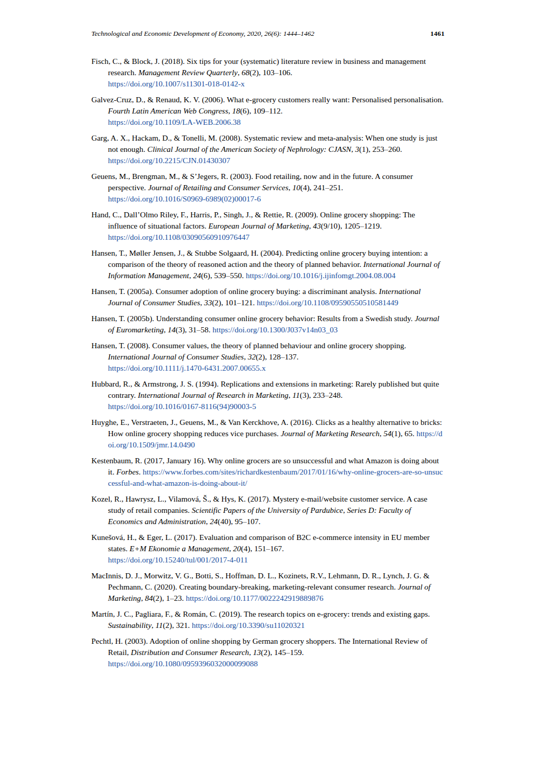Technological and Economic Development of Economy, 2020, 26(6): 1444–1462 1461
Fisch, C., & Block, J. (2018). Six tips for your (systematic) literature review in business and management research. Management Review Quarterly, 68(2), 103–106.
https://doi.org/10.1007/s11301-018-0142-x
Galvez-Cruz, D., & Renaud, K. V. (2006). What e-grocery customers really want: Personalised personalisation. Fourth Latin American Web Congress, 18(6), 109–112.
https://doi.org/10.1109/LA-WEB.2006.38
Garg, A. X., Hackam, D., & Tonelli, M. (2008). Systematic review and meta-analysis: When one study is just not enough. Clinical Journal of the American Society of Nephrology: CJASN, 3(1), 253–260.
https://doi.org/10.2215/CJN.01430307
Geuens, M., Brengman, M., & S’Jegers, R. (2003). Food retailing, now and in the future. A consumer perspective. Journal of Retailing and Consumer Services, 10(4), 241–251.
https://doi.org/10.1016/S0969-6989(02)00017-6
Hand, C., Dall’Olmo Riley, F., Harris, P., Singh, J., & Rettie, R. (2009). Online grocery shopping: The influence of situational factors. European Journal of Marketing, 43(9/10), 1205–1219.
https://doi.org/10.1108/03090560910976447
Hansen, T., Møller Jensen, J., & Stubbe Solgaard, H. (2004). Predicting online grocery buying intention: a comparison of the theory of reasoned action and the theory of planned behavior. International Journal of Information Management, 24(6), 539–550. https://doi.org/10.1016/j.ijinfomgt.2004.08.004
Hansen, T. (2005a). Consumer adoption of online grocery buying: a discriminant analysis. International Journal of Consumer Studies, 33(2), 101–121. https://doi.org/10.1108/09590550510581449
Hansen, T. (2005b). Understanding consumer online grocery behavior: Results from a Swedish study. Journal of Euromarketing, 14(3), 31–58. https://doi.org/10.1300/J037v14n03_03
Hansen, T. (2008). Consumer values, the theory of planned behaviour and online grocery shopping. International Journal of Consumer Studies, 32(2), 128–137.
https://doi.org/10.1111/j.1470-6431.2007.00655.x
Hubbard, R., & Armstrong, J. S. (1994). Replications and extensions in marketing: Rarely published but quite contrary. International Journal of Research in Marketing, 11(3), 233–248.
https://doi.org/10.1016/0167-8116(94)90003-5
Huyghe, E., Verstraeten, J., Geuens, M., & Van Kerckhove, A. (2016). Clicks as a healthy alternative to bricks: How online grocery shopping reduces vice purchases. Journal of Marketing Research, 54(1), 65. https://doi.org/10.1509/jmr.14.0490
Kestenbaum, R. (2017, January 16). Why online grocers are so unsuccessful and what Amazon is doing about it. Forbes. https://www.forbes.com/sites/richardkestenbaum/2017/01/16/why-online-grocers-are-so-unsuccessful-and-what-amazon-is-doing-about-it/
Kozel, R., Hawrysz, L., Vilamová, Š., & Hys, K. (2017). Mystery e-mail/website customer service. A case study of retail companies. Scientific Papers of the University of Pardubice, Series D: Faculty of Economics and Administration, 24(40), 95–107.
Kunešová, H., & Eger, L. (2017). Evaluation and comparison of B2C e-commerce intensity in EU member states. E+M Ekonomie a Management, 20(4), 151–167.
https://doi.org/10.15240/tul/001/2017-4-011
MacInnis, D. J., Morwitz, V. G., Botti, S., Hoffman, D. L., Kozinets, R.V., Lehmann, D. R., Lynch, J. G. & Pechmann, C. (2020). Creating boundary-breaking, marketing-relevant consumer research. Journal of Marketing, 84(2), 1–23. https://doi.org/10.1177/0022242919889876
Martín, J. C., Pagliara, F., & Román, C. (2019). The research topics on e-grocery: trends and existing gaps. Sustainability, 11(2), 321. https://doi.org/10.3390/su11020321
Pechtl, H. (2003). Adoption of online shopping by German grocery shoppers. The International Review of Retail, Distribution and Consumer Research, 13(2), 145–159.
https://doi.org/10.1080/0959396032000099088